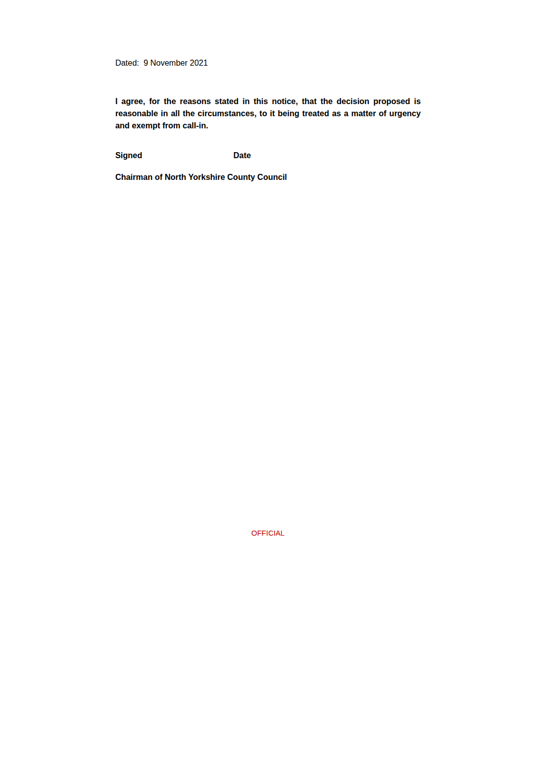Dated: 9 November 2021
I agree, for the reasons stated in this notice, that the decision proposed is reasonable in all the circumstances, to it being treated as a matter of urgency and exempt from call-in.
Signed Date
Chairman of North Yorkshire County Council
OFFICIAL